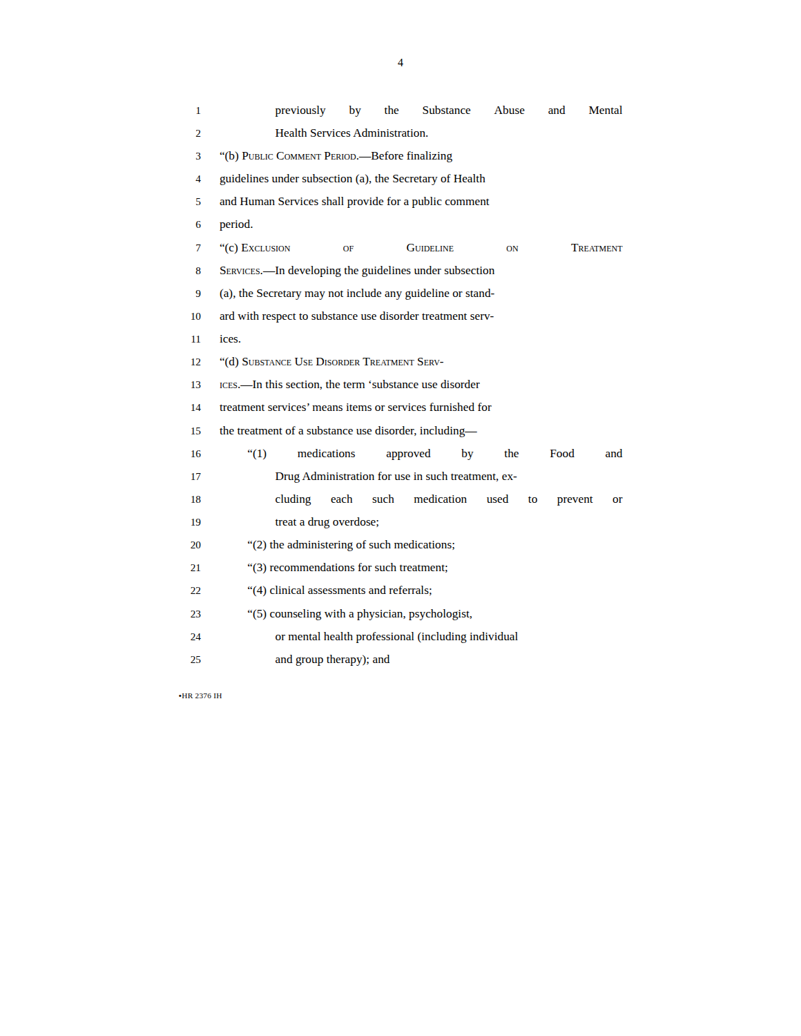4
previously by the Substance Abuse and Mental
Health Services Administration.
“(b) Public Comment Period.—Before finalizing
guidelines under subsection (a), the Secretary of Health
and Human Services shall provide for a public comment
period.
“(c) Exclusion of Guideline on Treatment
Services.—In developing the guidelines under subsection
(a), the Secretary may not include any guideline or stand-
ard with respect to substance use disorder treatment serv-
ices.
“(d) Substance Use Disorder Treatment Serv-
ices.—In this section, the term ‘substance use disorder
treatment services’ means items or services furnished for
the treatment of a substance use disorder, including—
“(1) medications approved by the Food and
Drug Administration for use in such treatment, ex-
cluding each such medication used to prevent or
treat a drug overdose;
“(2) the administering of such medications;
“(3) recommendations for such treatment;
“(4) clinical assessments and referrals;
“(5) counseling with a physician, psychologist,
or mental health professional (including individual
and group therapy); and
•HR 2376 IH